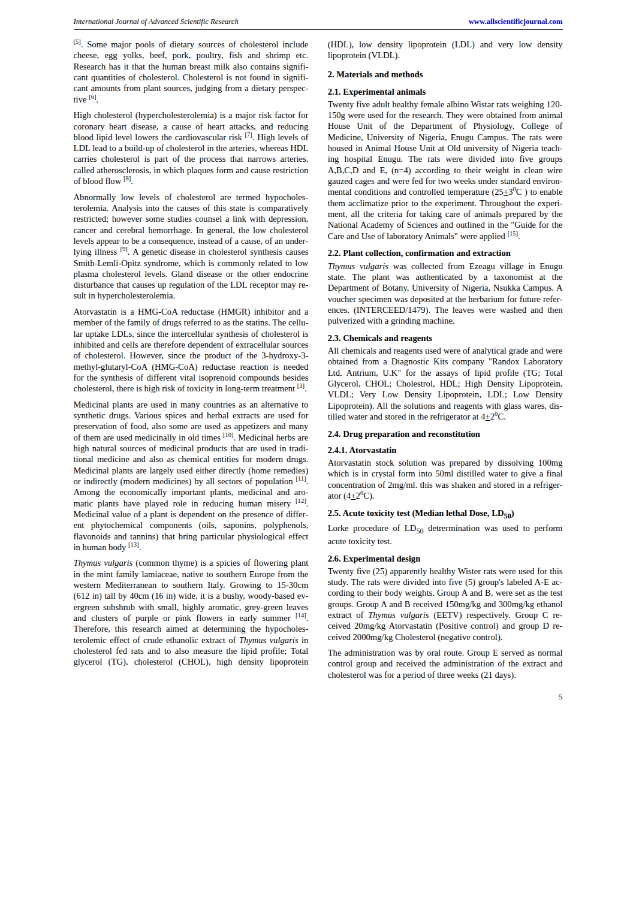International Journal of Advanced Scientific Research www.allscientificjournal.com
[5]. Some major pools of dietary sources of cholesterol include cheese, egg yolks, beef, pork, poultry, fish and shrimp etc. Research has it that the human breast milk also contains significant quantities of cholesterol. Cholesterol is not found in significant amounts from plant sources, judging from a dietary perspective [6].
High cholesterol (hypercholesterolemia) is a major risk factor for coronary heart disease, a cause of heart attacks, and reducing blood lipid level lowers the cardiovascular risk [7]. High levels of LDL lead to a build-up of cholesterol in the arteries, whereas HDL carries cholesterol is part of the process that narrows arteries, called atherosclerosis, in which plaques form and cause restriction of blood flow [8].
Abnormally low levels of cholesterol are termed hypocholesterolemia. Analysis into the causes of this state is comparatively restricted; however some studies counsel a link with depression, cancer and cerebral hemorrhage. In general, the low cholesterol levels appear to be a consequence, instead of a cause, of an underlying illness [9]. A genetic disease in cholesterol synthesis causes Smith-Lemli-Opitz syndrome, which is commonly related to low plasma cholesterol levels. Gland disease or the other endocrine disturbance that causes up regulation of the LDL receptor may result in hypercholesterolemia.
Atorvastatin is a HMG-CoA reductase (HMGR) inhibitor and a member of the family of drugs referred to as the statins. The cellular uptake LDLs, since the intercellular synthesis of cholesterol is inhibited and cells are therefore dependent of extracellular sources of cholesterol. However, since the product of the 3-hydroxy-3-methyl-glutaryl-CoA (HMG-CoA) reductase reaction is needed for the synthesis of different vital isoprenoid compounds besides cholesterol, there is high risk of toxicity in long-term treatment [3].
Medicinal plants are used in many countries as an alternative to synthetic drugs. Various spices and herbal extracts are used for preservation of food, also some are used as appetizers and many of them are used medicinally in old times [10]. Medicinal herbs are high natural sources of medicinal products that are used in traditional medicine and also as chemical entities for modern drugs. Medicinal plants are largely used either directly (home remedies) or indirectly (modern medicines) by all sectors of population [11]. Among the economically important plants, medicinal and aromatic plants have played role in reducing human misery [12]. Medicinal value of a plant is dependent on the presence of different phytochemical components (oils, saponins, polyphenols, flavonoids and tannins) that bring particular physiological effect in human body [13].
Thymus vulgaris (common thyme) is a spicies of flowering plant in the mint family lamiaceae, native to southern Europe from the western Mediterranean to southern Italy. Growing to 15-30cm (612 in) tall by 40cm (16 in) wide, it is a bushy, woody-based evergreen subshrub with small, highly aromatic, grey-green leaves and clusters of purple or pink flowers in early summer [14]. Therefore, this research aimed at determining the hypocholesterolemic effect of crude ethanolic extract of Thymus vulgaris in cholesterol fed rats and to also measure the lipid profile; Total glycerol (TG), cholesterol (CHOL), high density lipoprotein (HDL), low density lipoprotein (LDL) and very low density lipoprotein (VLDL).
2. Materials and methods
2.1. Experimental animals
Twenty five adult healthy female albino Wistar rats weighing 120-150g were used for the research. They were obtained from animal House Unit of the Department of Physiology, College of Medicine, University of Nigeria, Enugu Campus. The rats were housed in Animal House Unit at Old university of Nigeria teaching hospital Enugu. The rats were divided into five groups A,B,C,D and E, (n=4) according to their weight in clean wire gauzed cages and were fed for two weeks under standard environmental conditions and controlled temperature (25+30C ) to enable them acclimatize prior to the experiment. Throughout the experiment, all the criteria for taking care of animals prepared by the National Academy of Sciences and outlined in the "Guide for the Care and Use of laboratory Animals" were applied [15].
2.2. Plant collection, confirmation and extraction
Thymus vulgaris was collected from Ezeagu village in Enugu state. The plant was authenticated by a taxonomist at the Department of Botany, University of Nigeria, Nsukka Campus. A voucher specimen was deposited at the herbarium for future references. (INTERCEED/1479). The leaves were washed and then pulverized with a grinding machine.
2.3. Chemicals and reagents
All chemicals and reagents used were of analytical grade and were obtained from a Diagnostic Kits company "Randox Laboratory Ltd. Antrium, U.K" for the assays of lipid profile (TG; Total Glycerol, CHOL; Cholestrol, HDL; High Density Lipoprotein, VLDL; Very Low Density Lipoprotein, LDL; Low Density Lipoprotein). All the solutions and reagents with glass wares, distilled water and stored in the refrigerator at 4+20C.
2.4. Drug preparation and reconstitution
2.4.1. Atorvastatin
Atorvastatin stock solution was prepared by dissolving 100mg which is in crystal form into 50ml distilled water to give a final concentration of 2mg/ml. this was shaken and stored in a refrigerator (4+20C).
2.5. Acute toxicity test (Median lethal Dose, LD50)
Lorke procedure of LD50 detrermination was used to perform acute toxicity test.
2.6. Experimental design
Twenty five (25) apparently healthy Wister rats were used for this study. The rats were divided into five (5) group's labeled A-E according to their body weights. Group A and B, were set as the test groups. Group A and B received 150mg/kg and 300mg/kg ethanol extract of Thymus vulgaris (EETV) respectively. Group C received 20mg/kg Atorvastatin (Positive control) and group D received 2000mg/kg Cholesterol (negative control).
The administration was by oral route. Group E served as normal control group and received the administration of the extract and cholesterol was for a period of three weeks (21 days).
5